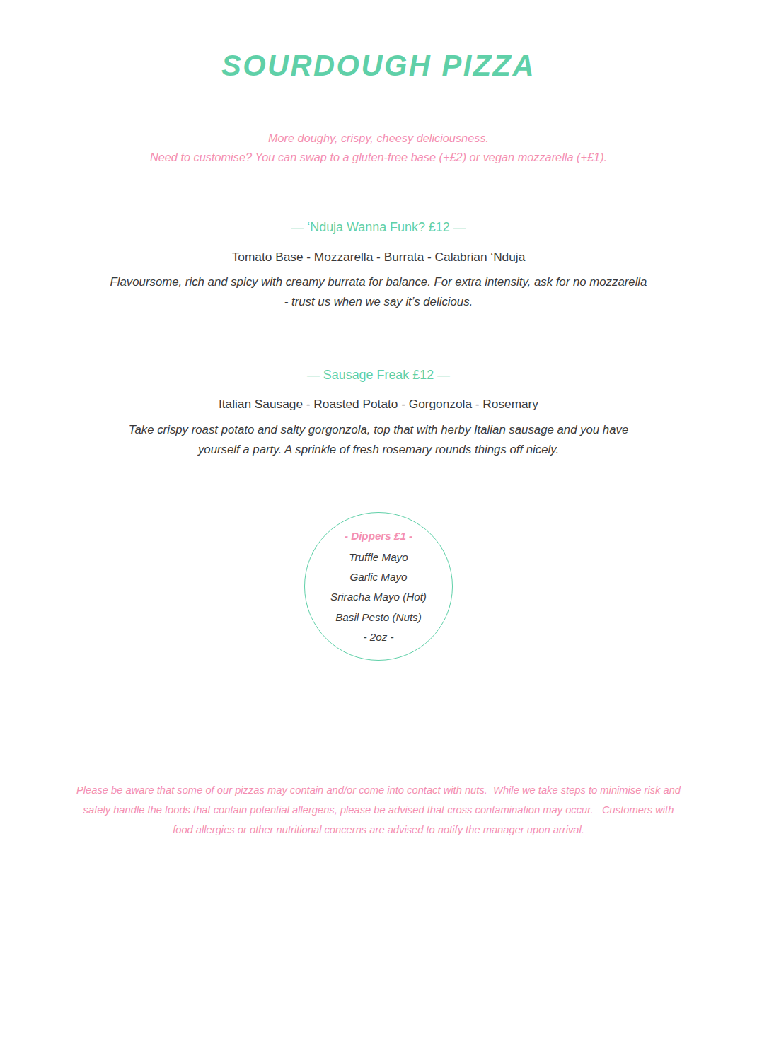Sourdough Pizza
More doughy, crispy, cheesy deliciousness.
Need to customise? You can swap to a gluten-free base (+£2) or vegan mozzarella (+£1).
— ‘Nduja Wanna Funk? £12 —
Tomato Base - Mozzarella - Burrata - Calabrian ‘Nduja
Flavoursome, rich and spicy with creamy burrata for balance. For extra intensity, ask for no mozzarella - trust us when we say it’s delicious.
— Sausage Freak £12 —
Italian Sausage - Roasted Potato - Gorgonzola - Rosemary
Take crispy roast potato and salty gorgonzola, top that with herby Italian sausage and you have yourself a party. A sprinkle of fresh rosemary rounds things off nicely.
- Dippers £1 - Truffle Mayo Garlic Mayo Sriracha Mayo (Hot) Basil Pesto (Nuts) - 2oz -
Please be aware that some of our pizzas may contain and/or come into contact with nuts. While we take steps to minimise risk and safely handle the foods that contain potential allergens, please be advised that cross contamination may occur. Customers with food allergies or other nutritional concerns are advised to notify the manager upon arrival.